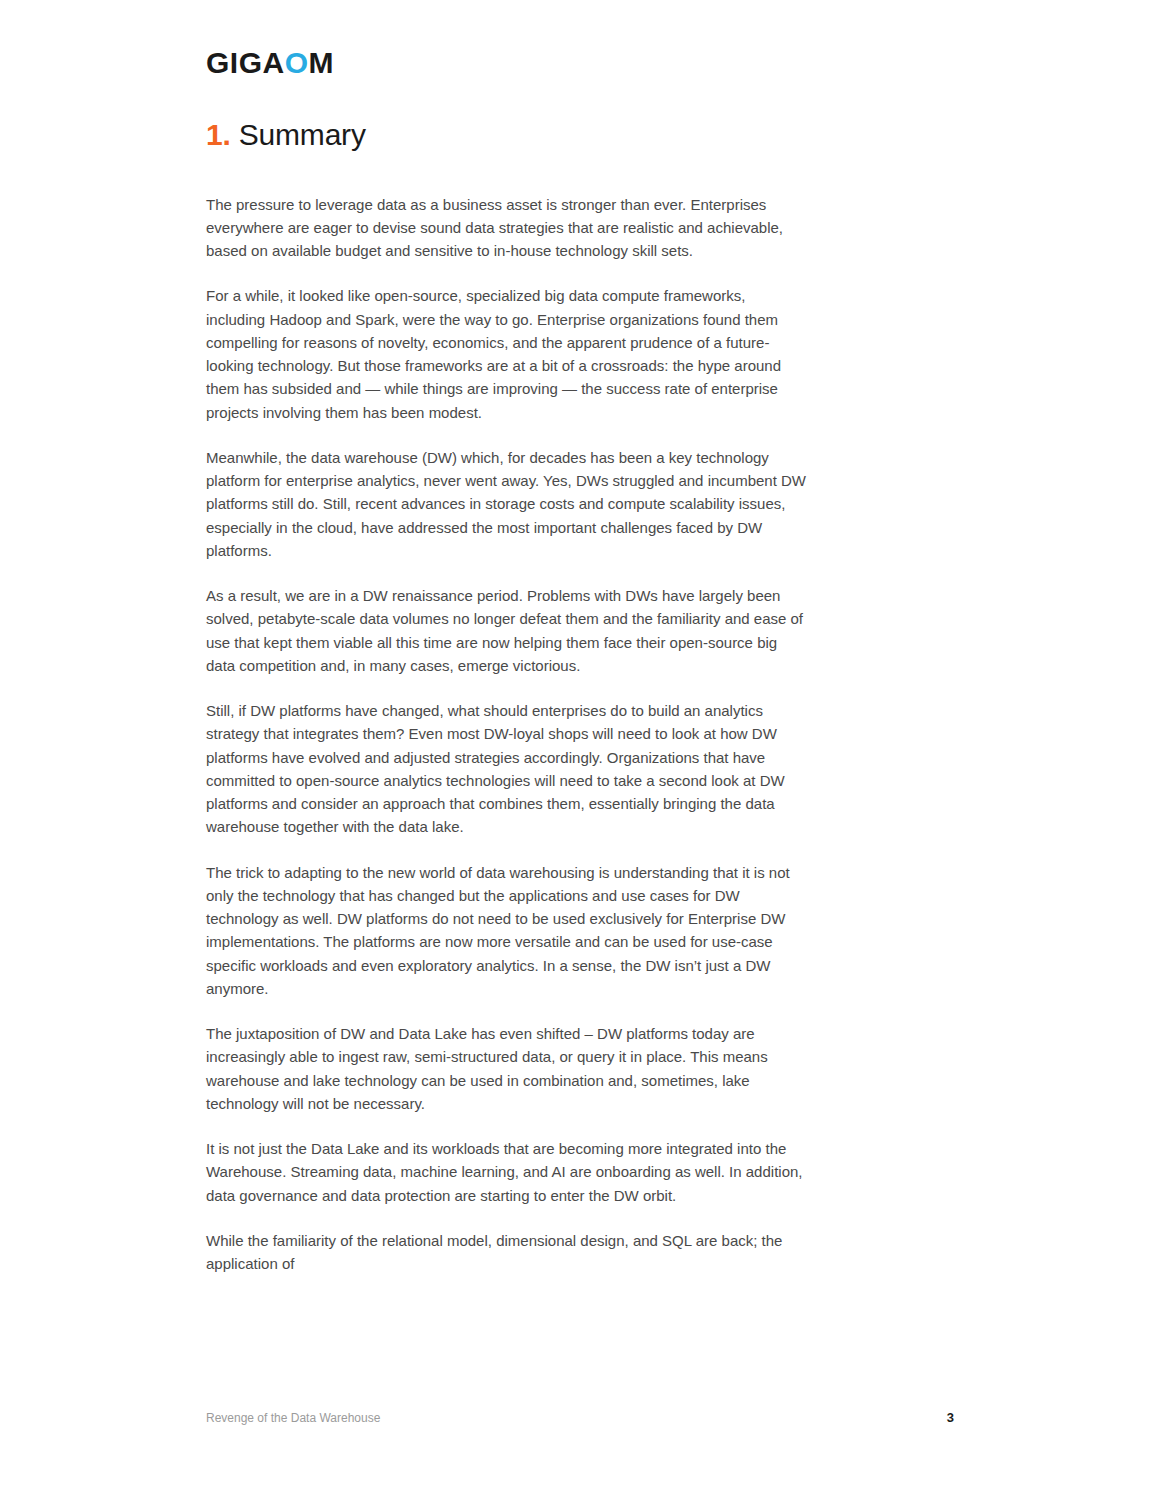GIGAOM
1. Summary
The pressure to leverage data as a business asset is stronger than ever. Enterprises everywhere are eager to devise sound data strategies that are realistic and achievable, based on available budget and sensitive to in-house technology skill sets.
For a while, it looked like open-source, specialized big data compute frameworks, including Hadoop and Spark, were the way to go. Enterprise organizations found them compelling for reasons of novelty, economics, and the apparent prudence of a future-looking technology. But those frameworks are at a bit of a crossroads: the hype around them has subsided and — while things are improving — the success rate of enterprise projects involving them has been modest.
Meanwhile, the data warehouse (DW) which, for decades has been a key technology platform for enterprise analytics, never went away. Yes, DWs struggled and incumbent DW platforms still do. Still, recent advances in storage costs and compute scalability issues, especially in the cloud, have addressed the most important challenges faced by DW platforms.
As a result, we are in a DW renaissance period. Problems with DWs have largely been solved, petabyte-scale data volumes no longer defeat them and the familiarity and ease of use that kept them viable all this time are now helping them face their open-source big data competition and, in many cases, emerge victorious.
Still, if DW platforms have changed, what should enterprises do to build an analytics strategy that integrates them? Even most DW-loyal shops will need to look at how DW platforms have evolved and adjusted strategies accordingly. Organizations that have committed to open-source analytics technologies will need to take a second look at DW platforms and consider an approach that combines them, essentially bringing the data warehouse together with the data lake.
The trick to adapting to the new world of data warehousing is understanding that it is not only the technology that has changed but the applications and use cases for DW technology as well. DW platforms do not need to be used exclusively for Enterprise DW implementations. The platforms are now more versatile and can be used for use-case specific workloads and even exploratory analytics. In a sense, the DW isn’t just a DW anymore.
The juxtaposition of DW and Data Lake has even shifted – DW platforms today are increasingly able to ingest raw, semi-structured data, or query it in place. This means warehouse and lake technology can be used in combination and, sometimes, lake technology will not be necessary.
It is not just the Data Lake and its workloads that are becoming more integrated into the Warehouse. Streaming data, machine learning, and AI are onboarding as well. In addition, data governance and data protection are starting to enter the DW orbit.
While the familiarity of the relational model, dimensional design, and SQL are back; the application of
Revenge of the Data Warehouse 3